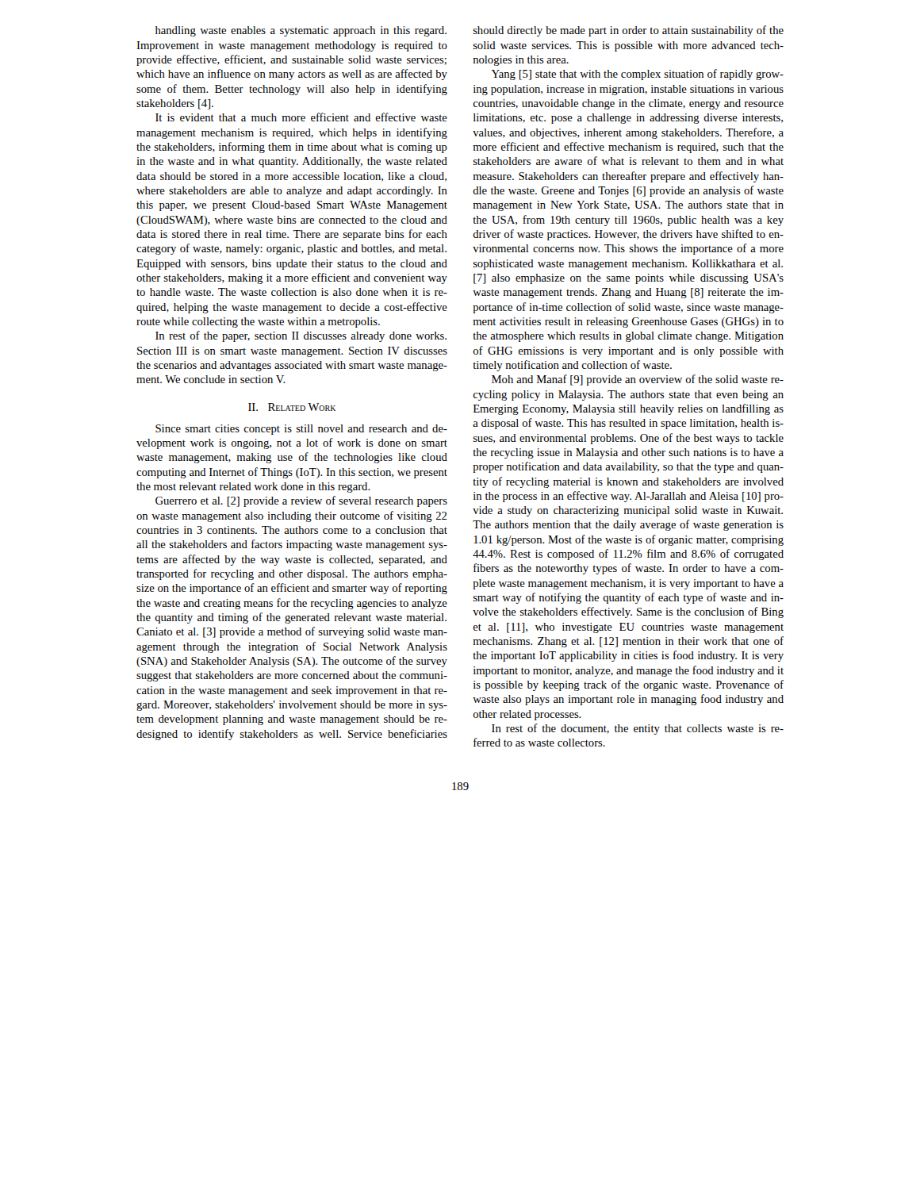handling waste enables a systematic approach in this regard. Improvement in waste management methodology is required to provide effective, efficient, and sustainable solid waste services; which have an influence on many actors as well as are affected by some of them. Better technology will also help in identifying stakeholders [4].
It is evident that a much more efficient and effective waste management mechanism is required, which helps in identifying the stakeholders, informing them in time about what is coming up in the waste and in what quantity. Additionally, the waste related data should be stored in a more accessible location, like a cloud, where stakeholders are able to analyze and adapt accordingly. In this paper, we present Cloud-based Smart WAste Management (CloudSWAM), where waste bins are connected to the cloud and data is stored there in real time. There are separate bins for each category of waste, namely: organic, plastic and bottles, and metal. Equipped with sensors, bins update their status to the cloud and other stakeholders, making it a more efficient and convenient way to handle waste. The waste collection is also done when it is required, helping the waste management to decide a cost-effective route while collecting the waste within a metropolis.
In rest of the paper, section II discusses already done works. Section III is on smart waste management. Section IV discusses the scenarios and advantages associated with smart waste management. We conclude in section V.
II. Related Work
Since smart cities concept is still novel and research and development work is ongoing, not a lot of work is done on smart waste management, making use of the technologies like cloud computing and Internet of Things (IoT). In this section, we present the most relevant related work done in this regard.
Guerrero et al. [2] provide a review of several research papers on waste management also including their outcome of visiting 22 countries in 3 continents. The authors come to a conclusion that all the stakeholders and factors impacting waste management systems are affected by the way waste is collected, separated, and transported for recycling and other disposal. The authors emphasize on the importance of an efficient and smarter way of reporting the waste and creating means for the recycling agencies to analyze the quantity and timing of the generated relevant waste material. Caniato et al. [3] provide a method of surveying solid waste management through the integration of Social Network Analysis (SNA) and Stakeholder Analysis (SA). The outcome of the survey suggest that stakeholders are more concerned about the communication in the waste management and seek improvement in that regard. Moreover, stakeholders' involvement should be more in system development planning and waste management should be redesigned to identify stakeholders as well. Service beneficiaries should directly be made part in order to attain sustainability of the solid waste services. This is possible with more advanced technologies in this area.
Yang [5] state that with the complex situation of rapidly growing population, increase in migration, instable situations in various countries, unavoidable change in the climate, energy and resource limitations, etc. pose a challenge in addressing diverse interests, values, and objectives, inherent among stakeholders. Therefore, a more efficient and effective mechanism is required, such that the stakeholders are aware of what is relevant to them and in what measure. Stakeholders can thereafter prepare and effectively handle the waste. Greene and Tonjes [6] provide an analysis of waste management in New York State, USA. The authors state that in the USA, from 19th century till 1960s, public health was a key driver of waste practices. However, the drivers have shifted to environmental concerns now. This shows the importance of a more sophisticated waste management mechanism. Kollikkathara et al. [7] also emphasize on the same points while discussing USA's waste management trends. Zhang and Huang [8] reiterate the importance of in-time collection of solid waste, since waste management activities result in releasing Greenhouse Gases (GHGs) in to the atmosphere which results in global climate change. Mitigation of GHG emissions is very important and is only possible with timely notification and collection of waste.
Moh and Manaf [9] provide an overview of the solid waste recycling policy in Malaysia. The authors state that even being an Emerging Economy, Malaysia still heavily relies on landfilling as a disposal of waste. This has resulted in space limitation, health issues, and environmental problems. One of the best ways to tackle the recycling issue in Malaysia and other such nations is to have a proper notification and data availability, so that the type and quantity of recycling material is known and stakeholders are involved in the process in an effective way. Al-Jarallah and Aleisa [10] provide a study on characterizing municipal solid waste in Kuwait. The authors mention that the daily average of waste generation is 1.01 kg/person. Most of the waste is of organic matter, comprising 44.4%. Rest is composed of 11.2% film and 8.6% of corrugated fibers as the noteworthy types of waste. In order to have a complete waste management mechanism, it is very important to have a smart way of notifying the quantity of each type of waste and involve the stakeholders effectively. Same is the conclusion of Bing et al. [11], who investigate EU countries waste management mechanisms. Zhang et al. [12] mention in their work that one of the important IoT applicability in cities is food industry. It is very important to monitor, analyze, and manage the food industry and it is possible by keeping track of the organic waste. Provenance of waste also plays an important role in managing food industry and other related processes.
In rest of the document, the entity that collects waste is referred to as waste collectors.
189